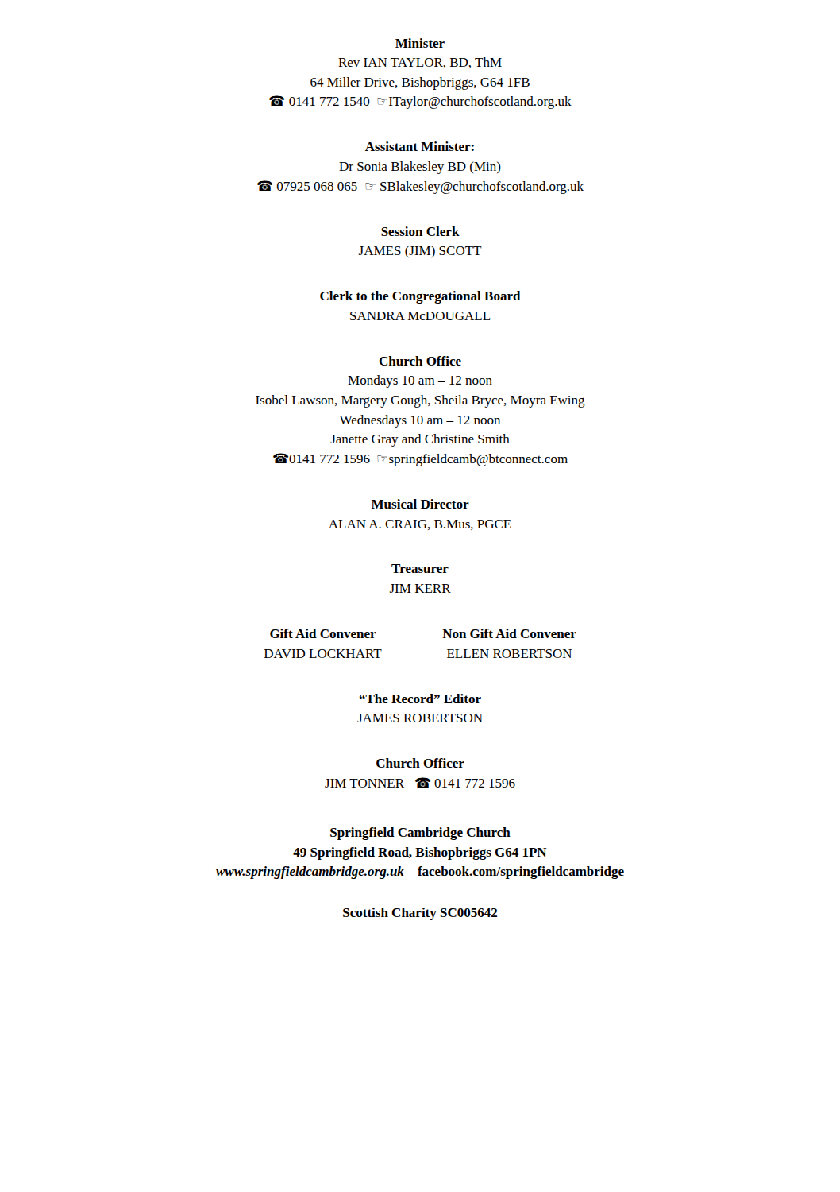Minister
Rev IAN TAYLOR, BD, ThM
64 Miller Drive, Bishopbriggs, G64 1FB
☎ 0141 772 1540 ☞ITaylor@churchofscotland.org.uk
Assistant Minister:
Dr Sonia Blakesley BD (Min)
☎ 07925 068 065 ☞ SBlakesley@churchofscotland.org.uk
Session Clerk
James (Jim) Scott
Clerk to the Congregational Board
SANDRA McDOUGALL
Church Office
Mondays 10 am – 12 noon
Isobel Lawson, Margery Gough, Sheila Bryce, Moyra Ewing
Wednesdays 10 am – 12 noon
Janette Gray and Christine Smith
☎0141 772 1596 ☞springfieldcamb@btconnect.com
Musical Director
ALAN A. CRAIG, B.Mus, PGCE
Treasurer
Jim Kerr
Gift Aid Convener
David Lockhart
Non Gift Aid Convener
Ellen Robertson
“The Record” Editor
James Robertson
Church Officer
Jim Tonner ☎ 0141 772 1596
Springfield Cambridge Church
49 Springfield Road, Bishopbriggs G64 1PN
www.springfieldcambridge.org.uk facebook.com/springfieldcambridge
Scottish Charity SC005642